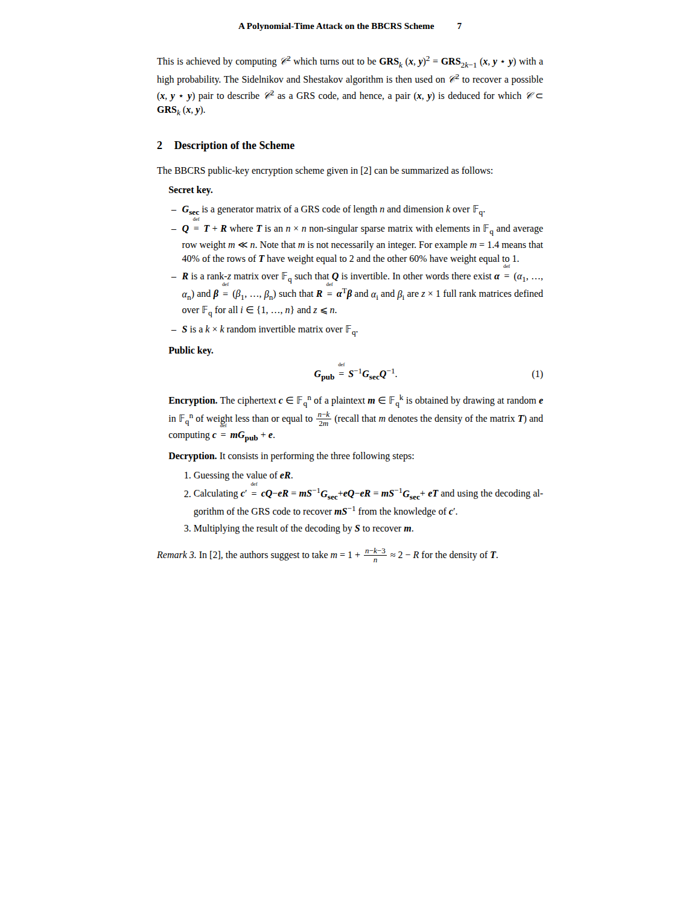A Polynomial-Time Attack on the BBCRS Scheme 7
This is achieved by computing 𝒞2 which turns out to be GRSk (x, y)2 = GRS2k−1 (x, y ⋆ y) with a high probability. The Sidelnikov and Shestakov algorithm is then used on 𝒞2 to recover a possible (x, y ⋆ y) pair to describe 𝒞2 as a GRS code, and hence, a pair (x, y) is deduced for which 𝒞 ⊂ GRSk (x, y).
2 Description of the Scheme
The BBCRS public-key encryption scheme given in [2] can be summarized as follows:
Secret key.
Gsec is a generator matrix of a GRS code of length n and dimension k over 𝔽q.
Q def= T + R where T is an n × n non-singular sparse matrix with elements in 𝔽q and average row weight m ≪ n. Note that m is not necessarily an integer. For example m = 1.4 means that 40% of the rows of T have weight equal to 2 and the other 60% have weight equal to 1.
R is a rank-z matrix over 𝔽q such that Q is invertible. In other words there exist α def= (α1, …, αn) and β def= (β1, …, βn) such that R def= αTβ and αi and βi are z × 1 full rank matrices defined over 𝔽q for all i ∈ {1, …, n} and z ⩽ n.
S is a k × k random invertible matrix over 𝔽q.
Public key.
Gpub def= S−1Gsec Q−1. (1)
Encryption. The ciphertext c ∈ 𝔽qn of a plaintext m ∈ 𝔽qk is obtained by drawing at random e in 𝔽qn of weight less than or equal to n−k 2m (recall that m denotes the density of the matrix T) and computing c def= mGpub + e.
Decryption. It consists in performing the three following steps:
Guessing the value of eR.
Calculating c′ def= cQ−eR = mS−1Gsec+eQ−eR = mS−1Gsec+ eT and using the decoding algorithm of the GRS code to recover mS−1 from the knowledge of c′.
Multiplying the result of the decoding by S to recover m.
Remark 3. In [2], the authors suggest to take m = 1 + n−k−3 n ≈ 2 − R for the density of T.